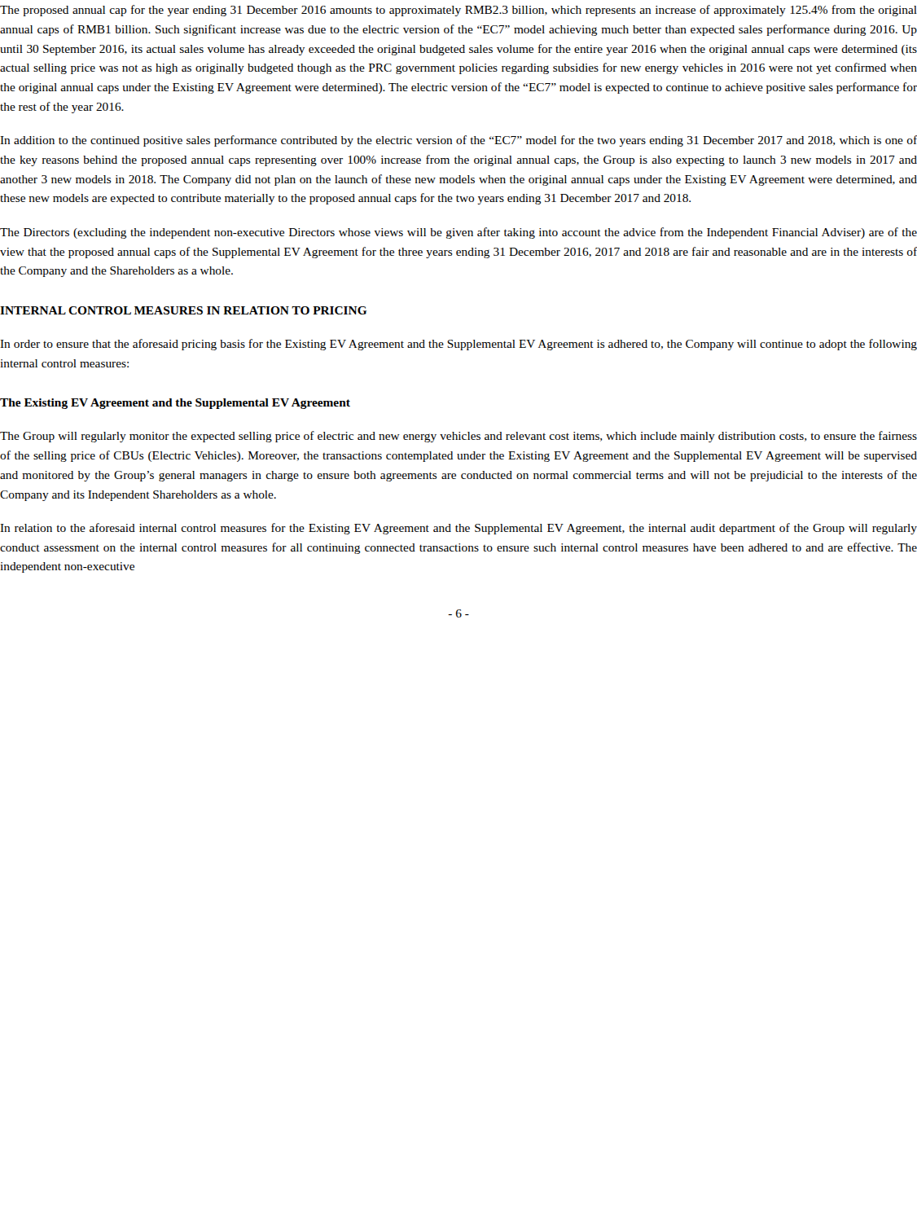The proposed annual cap for the year ending 31 December 2016 amounts to approximately RMB2.3 billion, which represents an increase of approximately 125.4% from the original annual caps of RMB1 billion. Such significant increase was due to the electric version of the “EC7” model achieving much better than expected sales performance during 2016. Up until 30 September 2016, its actual sales volume has already exceeded the original budgeted sales volume for the entire year 2016 when the original annual caps were determined (its actual selling price was not as high as originally budgeted though as the PRC government policies regarding subsidies for new energy vehicles in 2016 were not yet confirmed when the original annual caps under the Existing EV Agreement were determined). The electric version of the “EC7” model is expected to continue to achieve positive sales performance for the rest of the year 2016.
In addition to the continued positive sales performance contributed by the electric version of the “EC7” model for the two years ending 31 December 2017 and 2018, which is one of the key reasons behind the proposed annual caps representing over 100% increase from the original annual caps, the Group is also expecting to launch 3 new models in 2017 and another 3 new models in 2018. The Company did not plan on the launch of these new models when the original annual caps under the Existing EV Agreement were determined, and these new models are expected to contribute materially to the proposed annual caps for the two years ending 31 December 2017 and 2018.
The Directors (excluding the independent non-executive Directors whose views will be given after taking into account the advice from the Independent Financial Adviser) are of the view that the proposed annual caps of the Supplemental EV Agreement for the three years ending 31 December 2016, 2017 and 2018 are fair and reasonable and are in the interests of the Company and the Shareholders as a whole.
INTERNAL CONTROL MEASURES IN RELATION TO PRICING
In order to ensure that the aforesaid pricing basis for the Existing EV Agreement and the Supplemental EV Agreement is adhered to, the Company will continue to adopt the following internal control measures:
The Existing EV Agreement and the Supplemental EV Agreement
The Group will regularly monitor the expected selling price of electric and new energy vehicles and relevant cost items, which include mainly distribution costs, to ensure the fairness of the selling price of CBUs (Electric Vehicles). Moreover, the transactions contemplated under the Existing EV Agreement and the Supplemental EV Agreement will be supervised and monitored by the Group’s general managers in charge to ensure both agreements are conducted on normal commercial terms and will not be prejudicial to the interests of the Company and its Independent Shareholders as a whole.
In relation to the aforesaid internal control measures for the Existing EV Agreement and the Supplemental EV Agreement, the internal audit department of the Group will regularly conduct assessment on the internal control measures for all continuing connected transactions to ensure such internal control measures have been adhered to and are effective. The independent non-executive
- 6 -